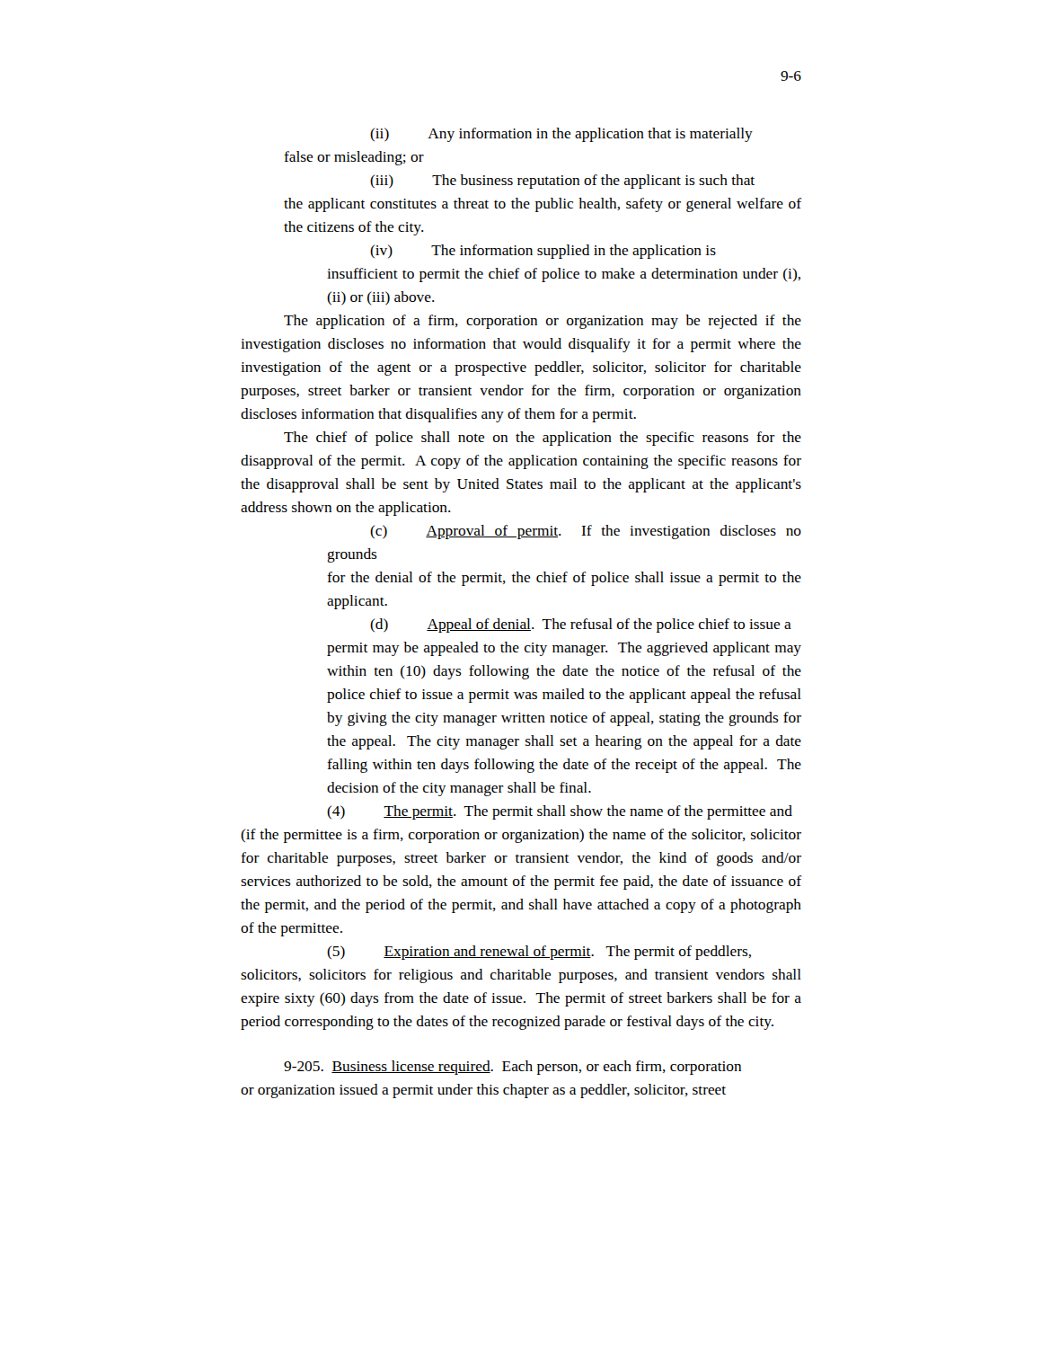9-6
(ii) Any information in the application that is materially
false or misleading; or
(iii) The business reputation of the applicant is such that
the applicant constitutes a threat to the public health, safety or general welfare of the citizens of the city.
(iv) The information supplied in the application is
insufficient to permit the chief of police to make a determination under (i), (ii) or (iii) above.
The application of a firm, corporation or organization may be rejected if the investigation discloses no information that would disqualify it for a permit where the investigation of the agent or a prospective peddler, solicitor, solicitor for charitable purposes, street barker or transient vendor for the firm, corporation or organization discloses information that disqualifies any of them for a permit.
The chief of police shall note on the application the specific reasons for the disapproval of the permit. A copy of the application containing the specific reasons for the disapproval shall be sent by United States mail to the applicant at the applicant's address shown on the application.
(c) Approval of permit. If the investigation discloses no grounds
for the denial of the permit, the chief of police shall issue a permit to the applicant.
(d) Appeal of denial. The refusal of the police chief to issue a
permit may be appealed to the city manager. The aggrieved applicant may within ten (10) days following the date the notice of the refusal of the police chief to issue a permit was mailed to the applicant appeal the refusal by giving the city manager written notice of appeal, stating the grounds for the appeal. The city manager shall set a hearing on the appeal for a date falling within ten days following the date of the receipt of the appeal. The decision of the city manager shall be final.
(4) The permit. The permit shall show the name of the permittee and
(if the permittee is a firm, corporation or organization) the name of the solicitor, solicitor for charitable purposes, street barker or transient vendor, the kind of goods and/or services authorized to be sold, the amount of the permit fee paid, the date of issuance of the permit, and the period of the permit, and shall have attached a copy of a photograph of the permittee.
(5) Expiration and renewal of permit. The permit of peddlers,
solicitors, solicitors for religious and charitable purposes, and transient vendors shall expire sixty (60) days from the date of issue. The permit of street barkers shall be for a period corresponding to the dates of the recognized parade or festival days of the city.
9-205. Business license required. Each person, or each firm, corporation
or organization issued a permit under this chapter as a peddler, solicitor, street